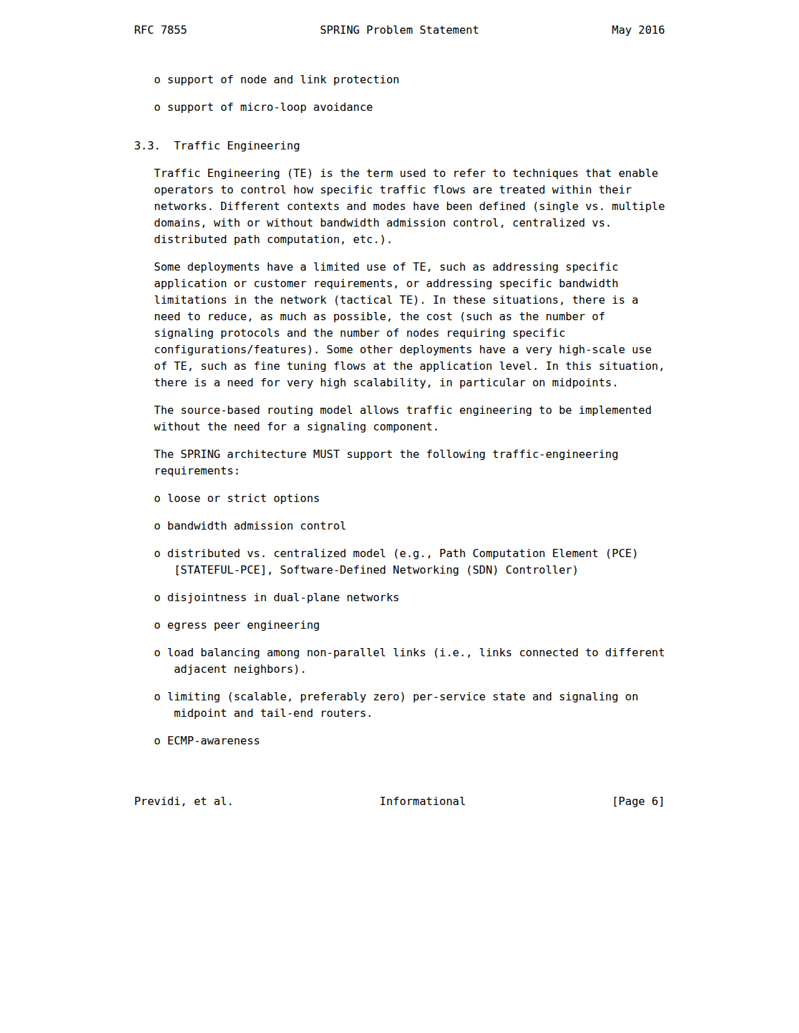RFC 7855 SPRING Problem Statement May 2016
support of node and link protection
support of micro-loop avoidance
3.3. Traffic Engineering
Traffic Engineering (TE) is the term used to refer to techniques that enable operators to control how specific traffic flows are treated within their networks. Different contexts and modes have been defined (single vs. multiple domains, with or without bandwidth admission control, centralized vs. distributed path computation, etc.).
Some deployments have a limited use of TE, such as addressing specific application or customer requirements, or addressing specific bandwidth limitations in the network (tactical TE). In these situations, there is a need to reduce, as much as possible, the cost (such as the number of signaling protocols and the number of nodes requiring specific configurations/features). Some other deployments have a very high-scale use of TE, such as fine tuning flows at the application level. In this situation, there is a need for very high scalability, in particular on midpoints.
The source-based routing model allows traffic engineering to be implemented without the need for a signaling component.
The SPRING architecture MUST support the following traffic-engineering requirements:
loose or strict options
bandwidth admission control
distributed vs. centralized model (e.g., Path Computation Element (PCE) [STATEFUL-PCE], Software-Defined Networking (SDN) Controller)
disjointness in dual-plane networks
egress peer engineering
load balancing among non-parallel links (i.e., links connected to different adjacent neighbors).
limiting (scalable, preferably zero) per-service state and signaling on midpoint and tail-end routers.
ECMP-awareness
Previdi, et al. Informational [Page 6]